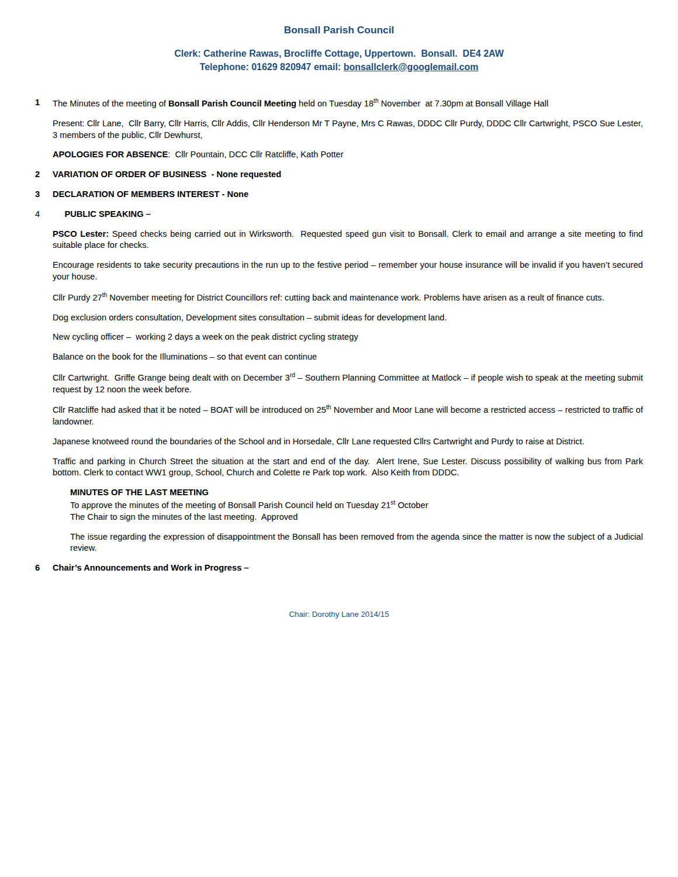Bonsall Parish Council
Clerk: Catherine Rawas, Brocliffe Cottage, Uppertown. Bonsall. DE4 2AW
Telephone: 01629 820947 email: bonsallclerk@googlemail.com
1
The Minutes of the meeting of Bonsall Parish Council Meeting held on Tuesday 18th November at 7.30pm at Bonsall Village Hall
Present: Cllr Lane, Cllr Barry, Cllr Harris, Cllr Addis, Cllr Henderson Mr T Payne, Mrs C Rawas, DDDC Cllr Purdy, DDDC Cllr Cartwright, PSCO Sue Lester, 3 members of the public, Cllr Dewhurst,
APOLOGIES FOR ABSENCE: Cllr Pountain, DCC Cllr Ratcliffe, Kath Potter
2
VARIATION OF ORDER OF BUSINESS - None requested
3
DECLARATION OF MEMBERS INTEREST - None
4
PUBLIC SPEAKING –
PSCO Lester: Speed checks being carried out in Wirksworth. Requested speed gun visit to Bonsall. Clerk to email and arrange a site meeting to find suitable place for checks.
Encourage residents to take security precautions in the run up to the festive period – remember your house insurance will be invalid if you haven’t secured your house.
Cllr Purdy 27th November meeting for District Councillors ref: cutting back and maintenance work. Problems have arisen as a reult of finance cuts.
Dog exclusion orders consultation, Development sites consultation – submit ideas for development land.
New cycling officer – working 2 days a week on the peak district cycling strategy
Balance on the book for the Illuminations – so that event can continue
Cllr Cartwright. Griffe Grange being dealt with on December 3rd – Southern Planning Committee at Matlock – if people wish to speak at the meeting submit request by 12 noon the week before.
Cllr Ratcliffe had asked that it be noted – BOAT will be introduced on 25th November and Moor Lane will become a restricted access – restricted to traffic of landowner.
Japanese knotweed round the boundaries of the School and in Horsedale, Cllr Lane requested Cllrs Cartwright and Purdy to raise at District.
Traffic and parking in Church Street the situation at the start and end of the day. Alert Irene, Sue Lester. Discuss possibility of walking bus from Park bottom. Clerk to contact WW1 group, School, Church and Colette re Park top work. Also Keith from DDDC.
MINUTES OF THE LAST MEETING
To approve the minutes of the meeting of Bonsall Parish Council held on Tuesday 21st October
The Chair to sign the minutes of the last meeting. Approved
The issue regarding the expression of disappointment the Bonsall has been removed from the agenda since the matter is now the subject of a Judicial review.
6
Chair’s Announcements and Work in Progress –
Chair: Dorothy Lane 2014/15